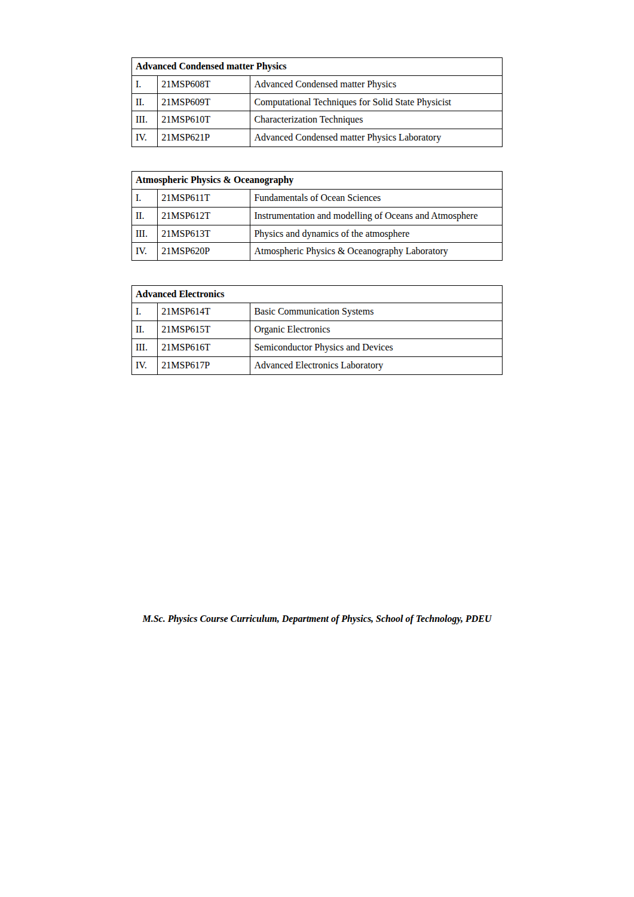Advanced Condensed matter Physics
| I. | 21MSP608T | Advanced Condensed matter Physics |
| II. | 21MSP609T | Computational Techniques for Solid State Physicist |
| III. | 21MSP610T | Characterization Techniques |
| IV. | 21MSP621P | Advanced Condensed matter Physics Laboratory |
Atmospheric Physics & Oceanography
| I. | 21MSP611T | Fundamentals of Ocean Sciences |
| II. | 21MSP612T | Instrumentation and modelling of Oceans and Atmosphere |
| III. | 21MSP613T | Physics and dynamics of the atmosphere |
| IV. | 21MSP620P | Atmospheric Physics & Oceanography Laboratory |
Advanced Electronics
| I. | 21MSP614T | Basic Communication Systems |
| II. | 21MSP615T | Organic Electronics |
| III. | 21MSP616T | Semiconductor Physics and Devices |
| IV. | 21MSP617P | Advanced Electronics Laboratory |
M.Sc. Physics Course Curriculum, Department of Physics, School of Technology, PDEU